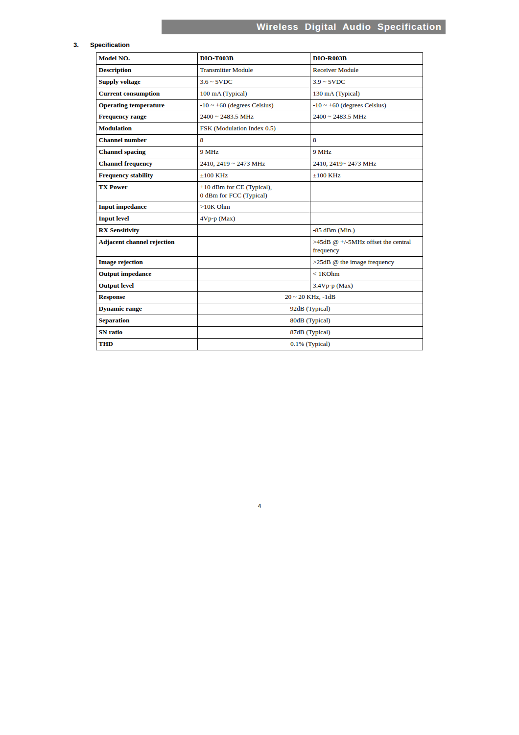Wireless Digital Audio Specification
3. Specification
| Model NO. | DIO-T003B | DIO-R003B |
| Description | Transmitter Module | Receiver Module |
| Supply voltage | 3.6 ~ 5VDC | 3.9 ~ 5VDC |
| Current consumption | 100 mA (Typical) | 130 mA (Typical) |
| Operating temperature | -10 ~ +60 (degrees Celsius) | -10 ~ +60 (degrees Celsius) |
| Frequency range | 2400 ~ 2483.5 MHz | 2400 ~ 2483.5 MHz |
| Modulation | FSK (Modulation Index 0.5) | |
| Channel number | 8 | 8 |
| Channel spacing | 9 MHz | 9 MHz |
| Channel frequency | 2410, 2419 ~ 2473 MHz | 2410, 2419~ 2473 MHz |
| Frequency stability | ±100 KHz | ±100 KHz |
| TX Power | +10 dBm for CE (Typical), 0 dBm for FCC (Typical) | |
| Input impedance | >10K Ohm | |
| Input level | 4Vp-p (Max) | |
| RX Sensitivity | | -85 dBm (Min.) |
| Adjacent channel rejection | | >45dB @ +/-5MHz offset the central frequency |
| Image rejection | | >25dB @ the image frequency |
| Output impedance | | < 1KOhm |
| Output level | | 3.4Vp-p (Max) |
| Response | 20 ~ 20 KHz, -1dB |
| Dynamic range | 92dB (Typical) |
| Separation | 80dB (Typical) |
| SN ratio | 87dB (Typical) |
| THD | 0.1% (Typical) |
4